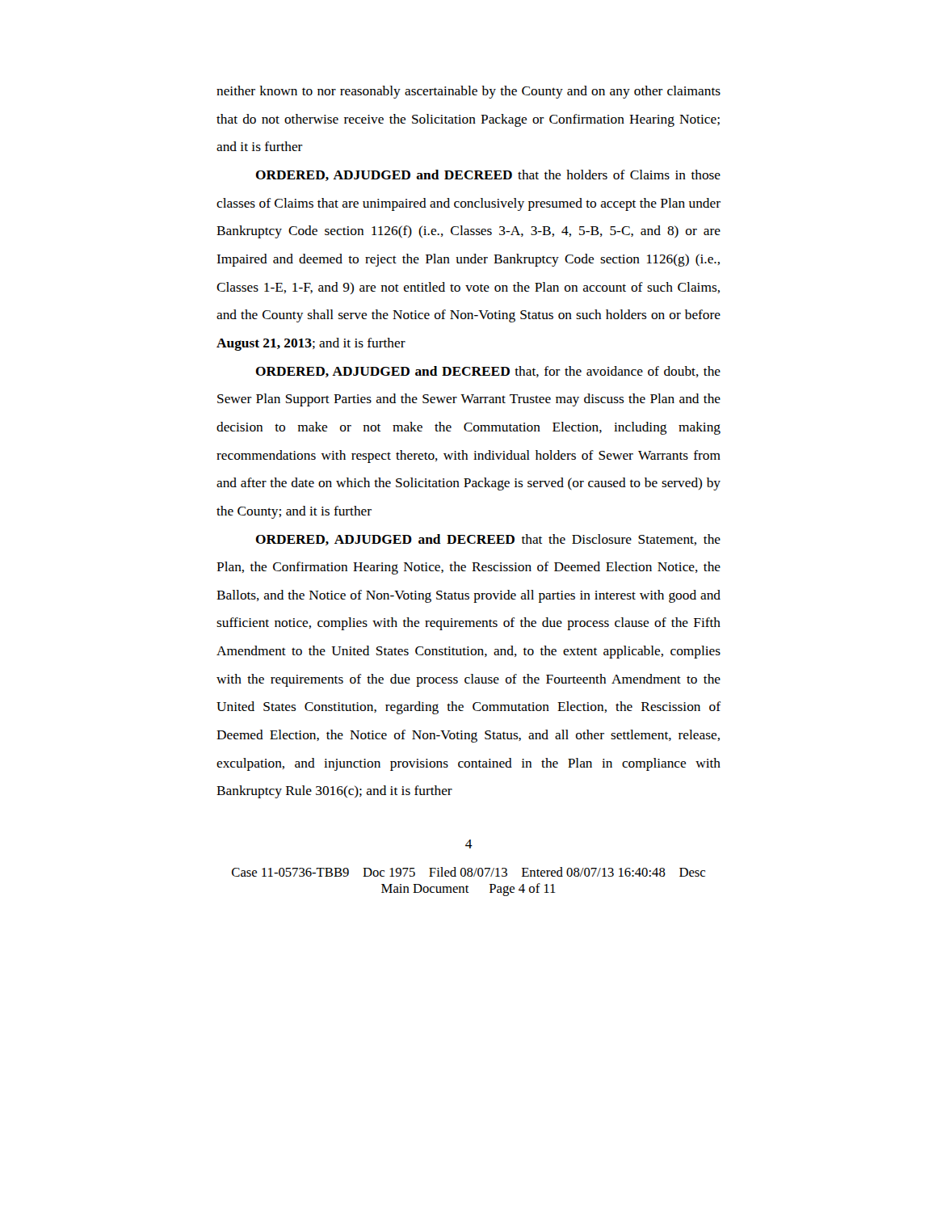neither known to nor reasonably ascertainable by the County and on any other claimants that do not otherwise receive the Solicitation Package or Confirmation Hearing Notice; and it is further
ORDERED, ADJUDGED and DECREED that the holders of Claims in those classes of Claims that are unimpaired and conclusively presumed to accept the Plan under Bankruptcy Code section 1126(f) (i.e., Classes 3-A, 3-B, 4, 5-B, 5-C, and 8) or are Impaired and deemed to reject the Plan under Bankruptcy Code section 1126(g) (i.e., Classes 1-E, 1-F, and 9) are not entitled to vote on the Plan on account of such Claims, and the County shall serve the Notice of Non-Voting Status on such holders on or before August 21, 2013; and it is further
ORDERED, ADJUDGED and DECREED that, for the avoidance of doubt, the Sewer Plan Support Parties and the Sewer Warrant Trustee may discuss the Plan and the decision to make or not make the Commutation Election, including making recommendations with respect thereto, with individual holders of Sewer Warrants from and after the date on which the Solicitation Package is served (or caused to be served) by the County; and it is further
ORDERED, ADJUDGED and DECREED that the Disclosure Statement, the Plan, the Confirmation Hearing Notice, the Rescission of Deemed Election Notice, the Ballots, and the Notice of Non-Voting Status provide all parties in interest with good and sufficient notice, complies with the requirements of the due process clause of the Fifth Amendment to the United States Constitution, and, to the extent applicable, complies with the requirements of the due process clause of the Fourteenth Amendment to the United States Constitution, regarding the Commutation Election, the Rescission of Deemed Election, the Notice of Non-Voting Status, and all other settlement, release, exculpation, and injunction provisions contained in the Plan in compliance with Bankruptcy Rule 3016(c); and it is further
4
Case 11-05736-TBB9 Doc 1975 Filed 08/07/13 Entered 08/07/13 16:40:48 Desc Main Document Page 4 of 11